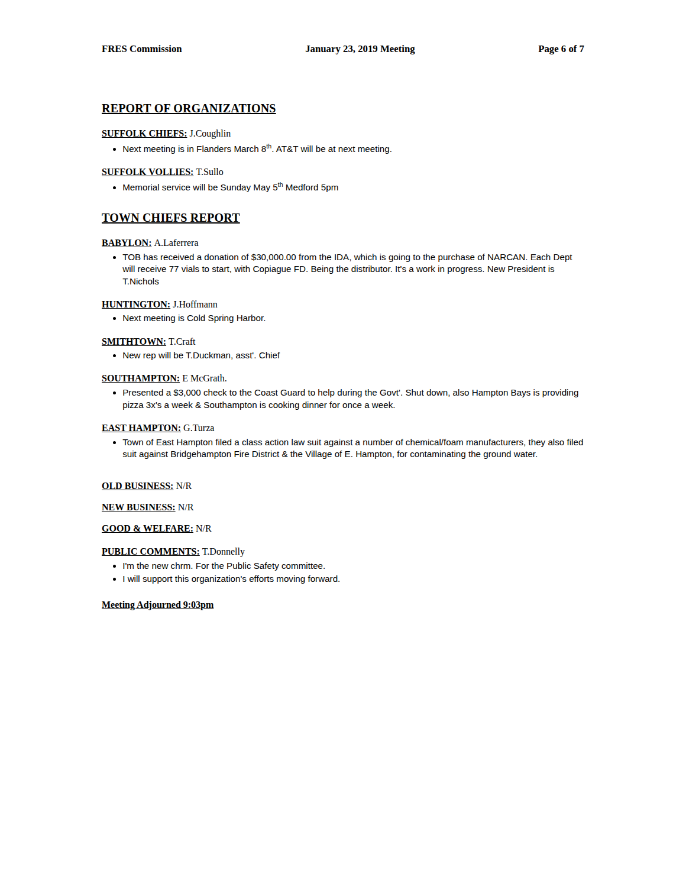FRES Commission January 23, 2019 Meeting Page 6 of 7
REPORT OF ORGANIZATIONS
SUFFOLK CHIEFS: J.Coughlin
Next meeting is in Flanders March 8th. AT&T will be at next meeting.
SUFFOLK VOLLIES: T.Sullo
Memorial service will be Sunday May 5th Medford 5pm
TOWN CHIEFS REPORT
BABYLON: A.Laferrera
TOB has received a donation of $30,000.00 from the IDA, which is going to the purchase of NARCAN. Each Dept will receive 77 vials to start, with Copiague FD. Being the distributor. It's a work in progress. New President is T.Nichols
HUNTINGTON: J.Hoffmann
Next meeting is Cold Spring Harbor.
SMITHTOWN: T.Craft
New rep will be T.Duckman, asst'. Chief
SOUTHAMPTON: E McGrath.
Presented a $3,000 check to the Coast Guard to help during the Govt'. Shut down, also Hampton Bays is providing pizza 3x's a week & Southampton is cooking dinner for once a week.
EAST HAMPTON: G.Turza
Town of East Hampton filed a class action law suit against a number of chemical/foam manufacturers, they also filed suit against Bridgehampton Fire District & the Village of E. Hampton, for contaminating the ground water.
OLD BUSINESS: N/R
NEW BUSINESS: N/R
GOOD & WELFARE: N/R
PUBLIC COMMENTS: T.Donnelly
I'm the new chrm. For the Public Safety committee.
I will support this organization's efforts moving forward.
Meeting Adjourned 9:03pm